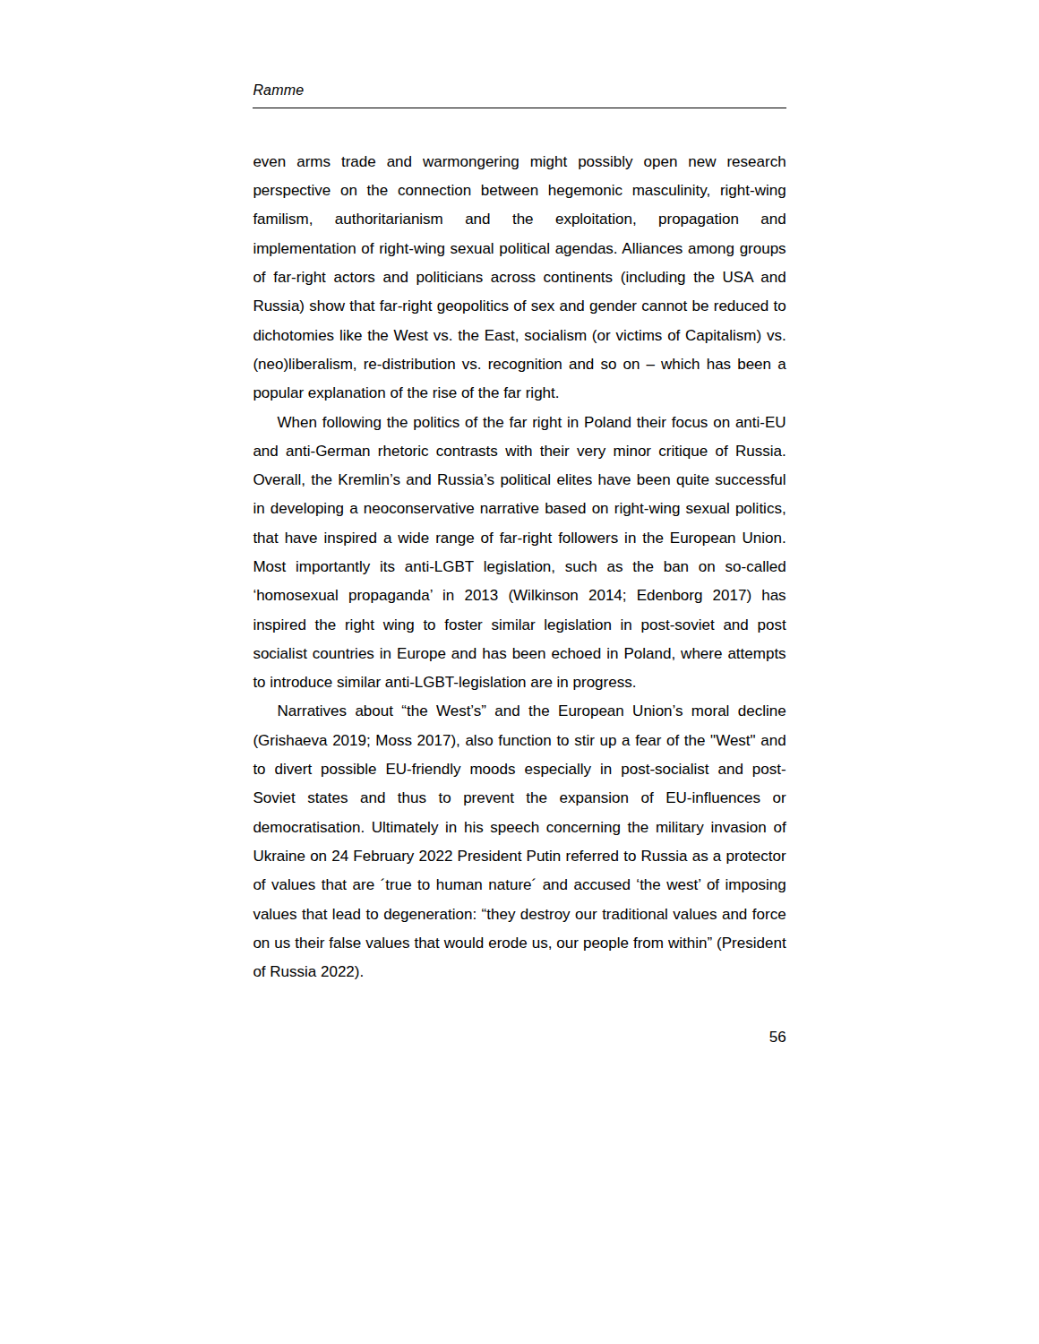Ramme
even arms trade and warmongering might possibly open new research perspective on the connection between hegemonic masculinity, right-wing familism, authoritarianism and the exploitation, propagation and implementation of right-wing sexual political agendas. Alliances among groups of far-right actors and politicians across continents (including the USA and Russia) show that far-right geopolitics of sex and gender cannot be reduced to dichotomies like the West vs. the East, socialism (or victims of Capitalism) vs. (neo)liberalism, re-distribution vs. recognition and so on – which has been a popular explanation of the rise of the far right.
When following the politics of the far right in Poland their focus on anti-EU and anti-German rhetoric contrasts with their very minor critique of Russia. Overall, the Kremlin’s and Russia’s political elites have been quite successful in developing a neoconservative narrative based on right-wing sexual politics, that have inspired a wide range of far-right followers in the European Union. Most importantly its anti-LGBT legislation, such as the ban on so-called ‘homosexual propaganda’ in 2013 (Wilkinson 2014; Edenborg 2017) has inspired the right wing to foster similar legislation in post-soviet and post socialist countries in Europe and has been echoed in Poland, where attempts to introduce similar anti-LGBT-legislation are in progress.
Narratives about “the West’s” and the European Union’s moral decline (Grishaeva 2019; Moss 2017), also function to stir up a fear of the "West" and to divert possible EU-friendly moods especially in post-socialist and post-Soviet states and thus to prevent the expansion of EU-influences or democratisation. Ultimately in his speech concerning the military invasion of Ukraine on 24 February 2022 President Putin referred to Russia as a protector of values that are ´true to human nature´ and accused ‘the west’ of imposing values that lead to degeneration: “they destroy our traditional values and force on us their false values that would erode us, our people from within” (President of Russia 2022).
56